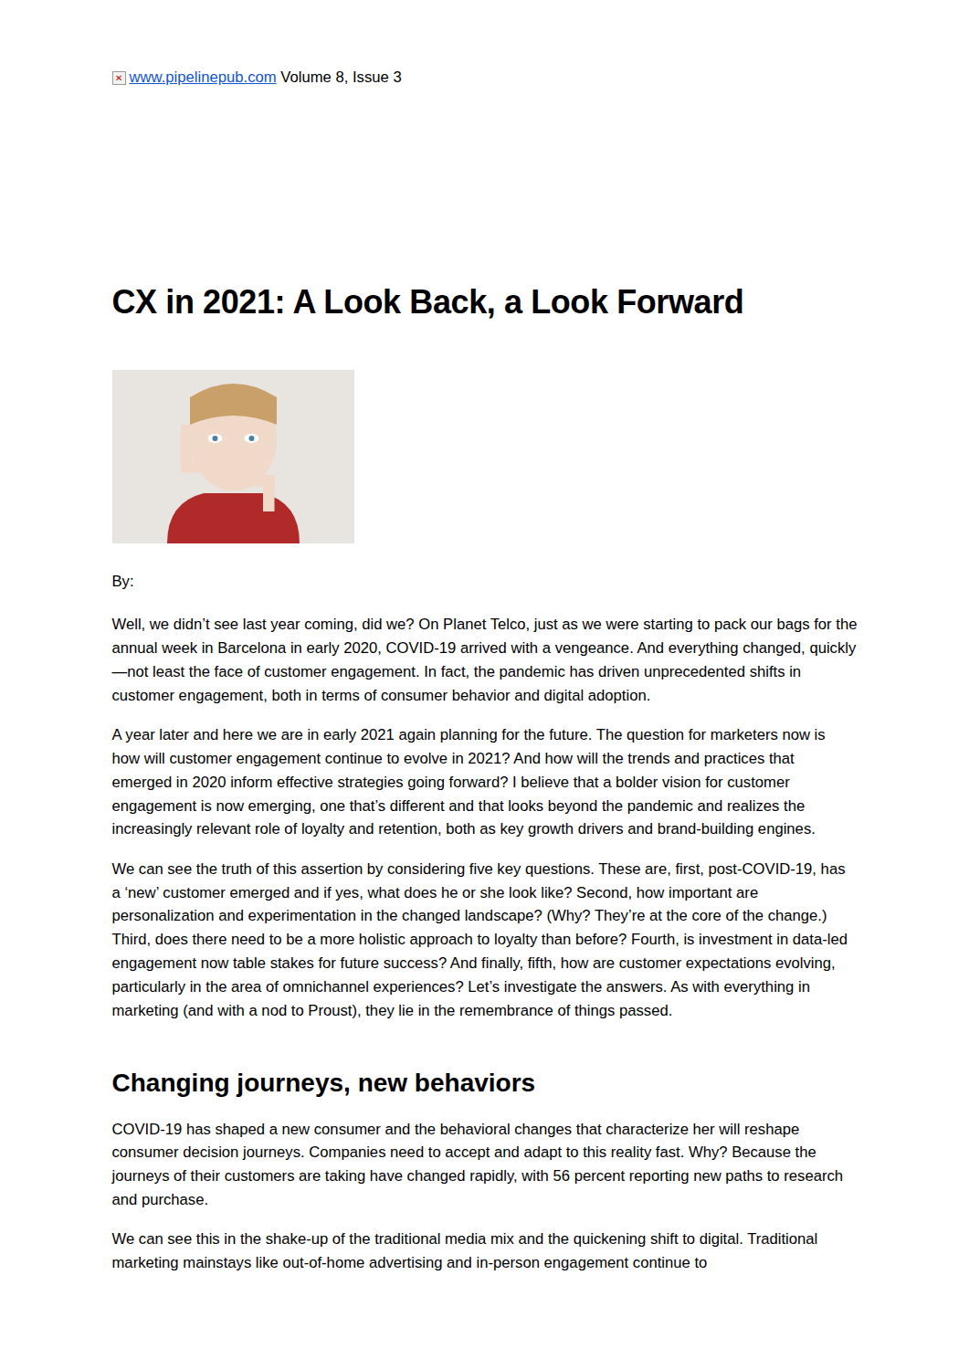✕www.pipelinepub.com Volume 8, Issue 3
CX in 2021: A Look Back, a Look Forward
By:
Well, we didn’t see last year coming, did we? On Planet Telco, just as we were starting to pack our bags for the annual week in Barcelona in early 2020, COVID-19 arrived with a vengeance. And everything changed, quickly—not least the face of customer engagement. In fact, the pandemic has driven unprecedented shifts in customer engagement, both in terms of consumer behavior and digital adoption.
A year later and here we are in early 2021 again planning for the future. The question for marketers now is how will customer engagement continue to evolve in 2021? And how will the trends and practices that emerged in 2020 inform effective strategies going forward? I believe that a bolder vision for customer engagement is now emerging, one that’s different and that looks beyond the pandemic and realizes the increasingly relevant role of loyalty and retention, both as key growth drivers and brand-building engines.
We can see the truth of this assertion by considering five key questions. These are, first, post-COVID-19, has a ‘new’ customer emerged and if yes, what does he or she look like? Second, how important are personalization and experimentation in the changed landscape? (Why? They’re at the core of the change.) Third, does there need to be a more holistic approach to loyalty than before? Fourth, is investment in data-led engagement now table stakes for future success? And finally, fifth, how are customer expectations evolving, particularly in the area of omnichannel experiences? Let’s investigate the answers. As with everything in marketing (and with a nod to Proust), they lie in the remembrance of things passed.
Changing journeys, new behaviors
COVID-19 has shaped a new consumer and the behavioral changes that characterize her will reshape consumer decision journeys. Companies need to accept and adapt to this reality fast. Why? Because the journeys of their customers are taking have changed rapidly, with 56 percent reporting new paths to research and purchase.
We can see this in the shake-up of the traditional media mix and the quickening shift to digital. Traditional marketing mainstays like out-of-home advertising and in-person engagement continue to